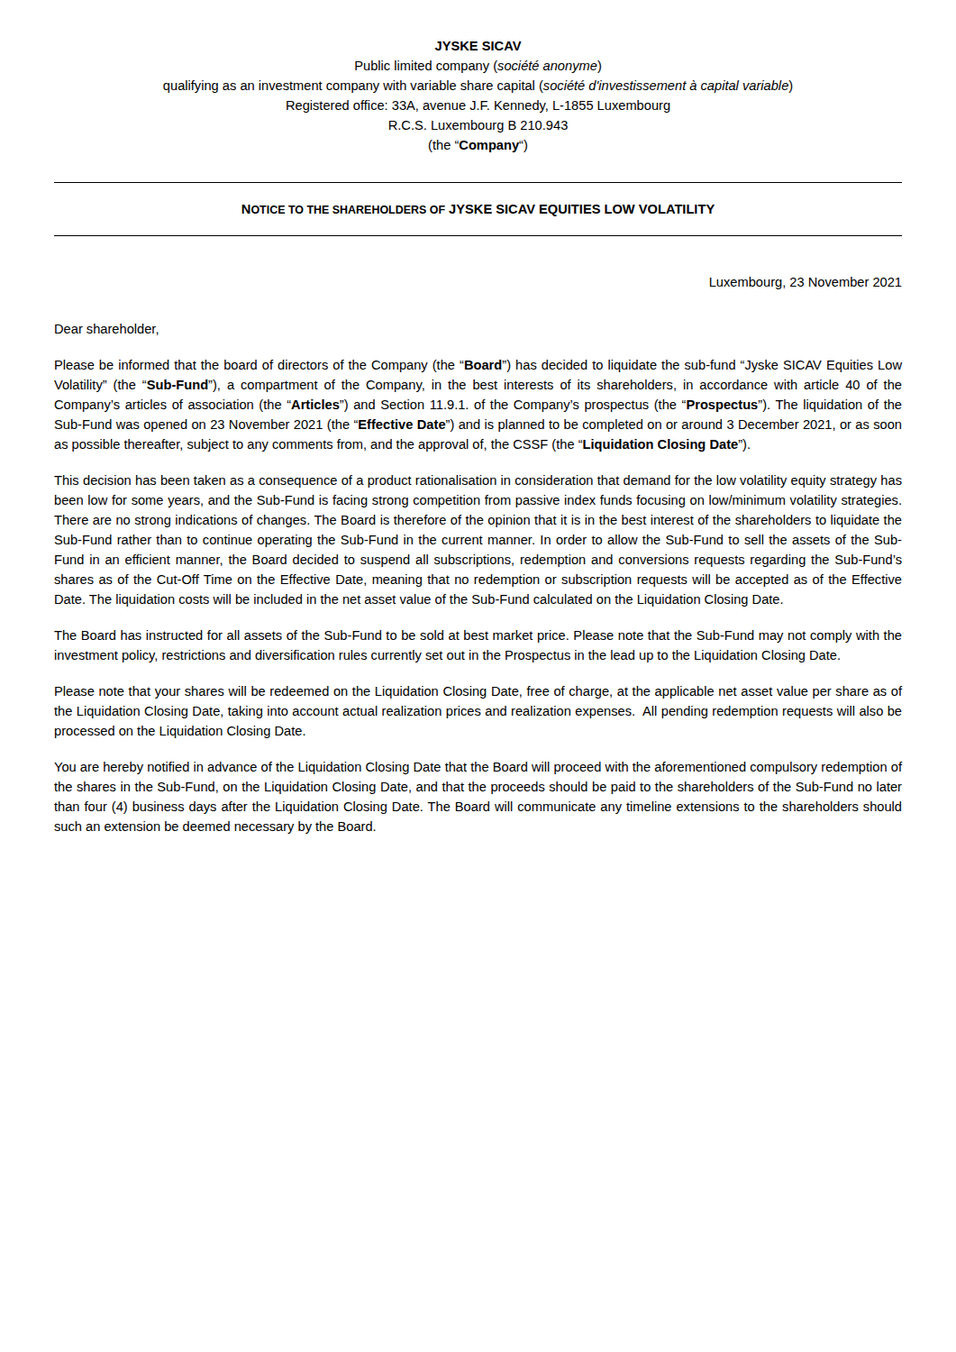JYSKE SICAV
Public limited company (société anonyme)
qualifying as an investment company with variable share capital (société d'investissement à capital variable)
Registered office: 33A, avenue J.F. Kennedy, L-1855 Luxembourg
R.C.S. Luxembourg B 210.943
(the “Company“)
NOTICE TO THE SHAREHOLDERS OF JYSKE SICAV EQUITIES LOW VOLATILITY
Luxembourg, 23 November 2021
Dear shareholder,
Please be informed that the board of directors of the Company (the “Board”) has decided to liquidate the sub-fund “Jyske SICAV Equities Low Volatility” (the “Sub-Fund”), a compartment of the Company, in the best interests of its shareholders, in accordance with article 40 of the Company’s articles of association (the “Articles”) and Section 11.9.1. of the Company’s prospectus (the “Prospectus”). The liquidation of the Sub-Fund was opened on 23 November 2021 (the “Effective Date”) and is planned to be completed on or around 3 December 2021, or as soon as possible thereafter, subject to any comments from, and the approval of, the CSSF (the “Liquidation Closing Date”).
This decision has been taken as a consequence of a product rationalisation in consideration that demand for the low volatility equity strategy has been low for some years, and the Sub-Fund is facing strong competition from passive index funds focusing on low/minimum volatility strategies. There are no strong indications of changes. The Board is therefore of the opinion that it is in the best interest of the shareholders to liquidate the Sub-Fund rather than to continue operating the Sub-Fund in the current manner. In order to allow the Sub-Fund to sell the assets of the Sub-Fund in an efficient manner, the Board decided to suspend all subscriptions, redemption and conversions requests regarding the Sub-Fund’s shares as of the Cut-Off Time on the Effective Date, meaning that no redemption or subscription requests will be accepted as of the Effective Date. The liquidation costs will be included in the net asset value of the Sub-Fund calculated on the Liquidation Closing Date.
The Board has instructed for all assets of the Sub-Fund to be sold at best market price. Please note that the Sub-Fund may not comply with the investment policy, restrictions and diversification rules currently set out in the Prospectus in the lead up to the Liquidation Closing Date.
Please note that your shares will be redeemed on the Liquidation Closing Date, free of charge, at the applicable net asset value per share as of the Liquidation Closing Date, taking into account actual realization prices and realization expenses. All pending redemption requests will also be processed on the Liquidation Closing Date.
You are hereby notified in advance of the Liquidation Closing Date that the Board will proceed with the aforementioned compulsory redemption of the shares in the Sub-Fund, on the Liquidation Closing Date, and that the proceeds should be paid to the shareholders of the Sub-Fund no later than four (4) business days after the Liquidation Closing Date. The Board will communicate any timeline extensions to the shareholders should such an extension be deemed necessary by the Board.